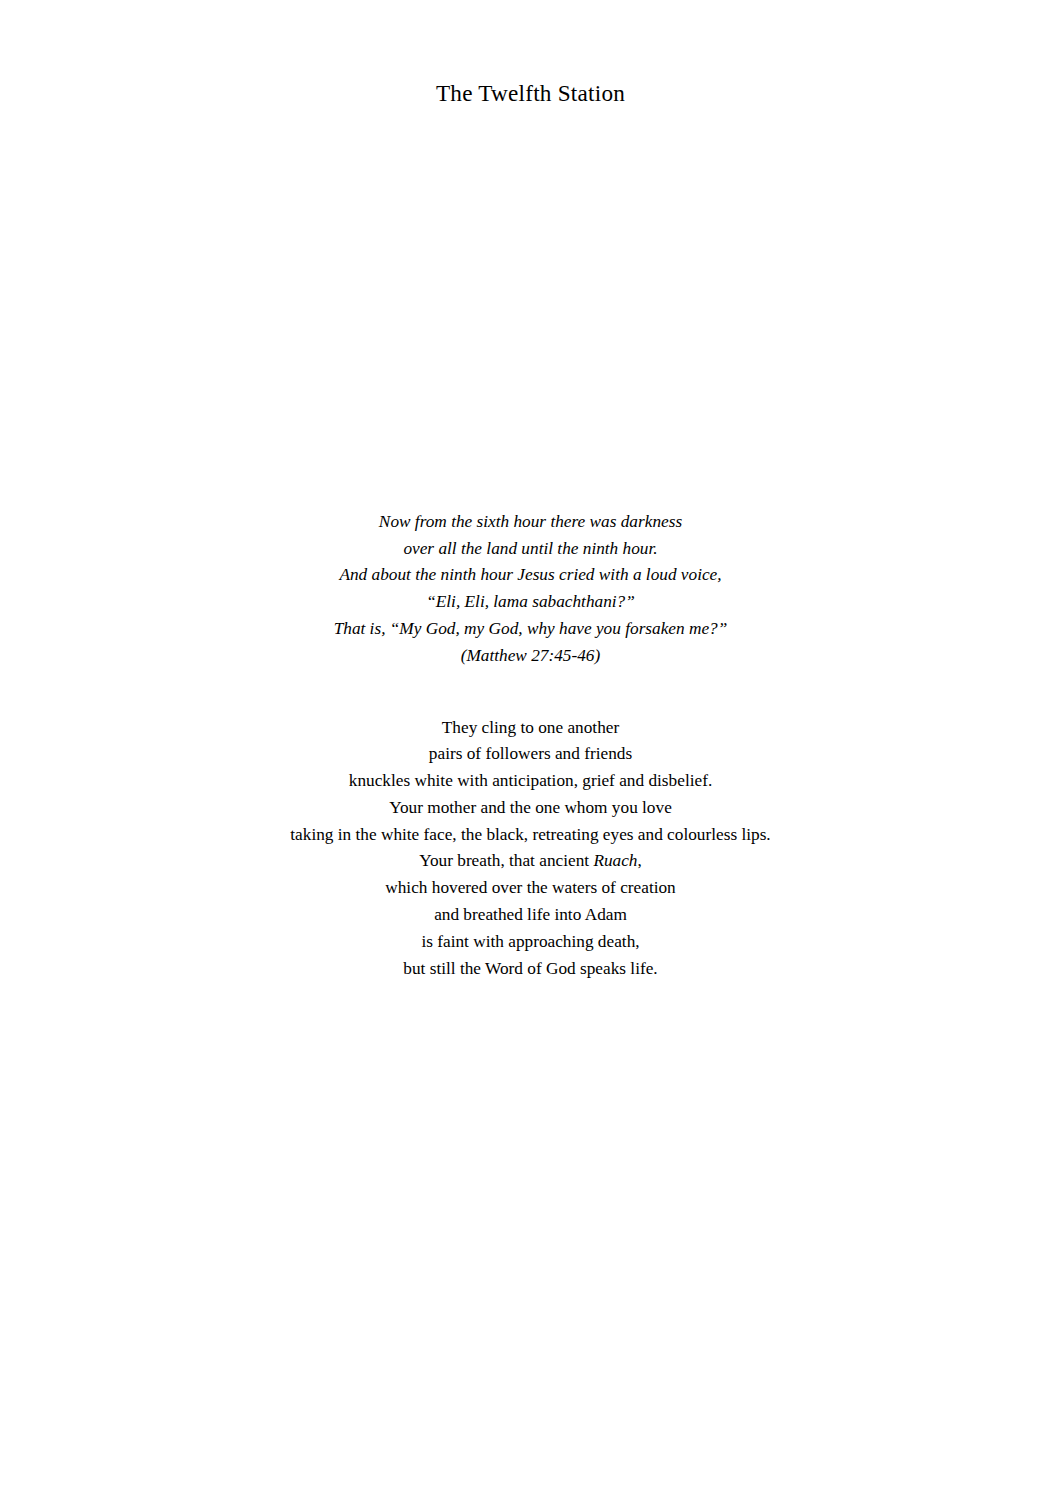The Twelfth Station
Now from the sixth hour there was darkness
over all the land until the ninth hour.
And about the ninth hour Jesus cried with a loud voice,
“Eli, Eli, lama sabachthani?”
That is, “My God, my God, why have you forsaken me?”
(Matthew 27:45-46)
They cling to one another
pairs of followers and friends
knuckles white with anticipation, grief and disbelief.
Your mother and the one whom you love
taking in the white face, the black, retreating eyes and colourless lips.
Your breath, that ancient Ruach,
which hovered over the waters of creation
and breathed life into Adam
is faint with approaching death,
but still the Word of God speaks life.